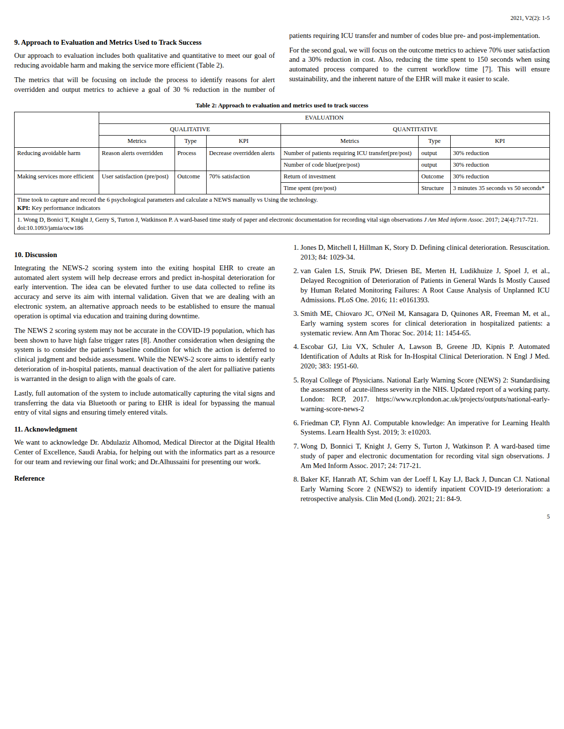2021, V2(2): 1-5
9. Approach to Evaluation and Metrics Used to Track Success
Our approach to evaluation includes both qualitative and quantitative to meet our goal of reducing avoidable harm and making the service more efficient (Table 2).
The metrics that will be focusing on include the process to identify reasons for alert overridden and output metrics to achieve a goal of 30 % reduction in the number of patients requiring ICU transfer and number of codes blue pre- and post-implementation.
For the second goal, we will focus on the outcome metrics to achieve 70% user satisfaction and a 30% reduction in cost. Also, reducing the time spent to 150 seconds when using automated process compared to the current workflow time [7]. This will ensure sustainability, and the inherent nature of the EHR will make it easier to scale.
Table 2: Approach to evaluation and metrics used to track success
| | EVALUATION |
| QUALITATIVE | QUANTITATIVE |
| Metrics | Type | KPI | Metrics | Type | KPI |
| Reducing avoidable harm | Reason alerts overridden | Process | Decrease overridden alerts | Number of patients requiring ICU transfer(pre/post) | output | 30% reduction |
| Number of code blue(pre/post) | output | 30% reduction |
| Making services more efficient | User satisfaction (pre/post) | Outcome | 70% satisfaction | Return of investment | Outcome | 30% reduction |
| Time spent (pre/post) | Structure | 3 minutes 35 seconds vs 50 seconds* |
| Time took to capture and record the 6 psychological parameters and calculate a NEWS manually vs Using the technology. KPI: Key performance indicators |
| 1. Wong D, Bonici T, Knight J, Gerry S, Turton J, Watkinson P. A ward-based time study of paper and electronic documentation for recording vital sign observations J Am Med inform Assoc . 2017; 24(4):717-721. doi:10.1093/jamia/ocw186 |
10. Discussion
Integrating the NEWS-2 scoring system into the exiting hospital EHR to create an automated alert system will help decrease errors and predict in-hospital deterioration for early intervention. The idea can be elevated further to use data collected to refine its accuracy and serve its aim with internal validation. Given that we are dealing with an electronic system, an alternative approach needs to be established to ensure the manual operation is optimal via education and training during downtime.
The NEWS 2 scoring system may not be accurate in the COVID-19 population, which has been shown to have high false trigger rates [8]. Another consideration when designing the system is to consider the patient's baseline condition for which the action is deferred to clinical judgment and bedside assessment. While the NEWS-2 score aims to identify early deterioration of in-hospital patients, manual deactivation of the alert for palliative patients is warranted in the design to align with the goals of care.
Lastly, full automation of the system to include automatically capturing the vital signs and transferring the data via Bluetooth or paring to EHR is ideal for bypassing the manual entry of vital signs and ensuring timely entered vitals.
11. Acknowledgment
We want to acknowledge Dr. Abdulaziz Alhomod, Medical Director at the Digital Health Center of Excellence, Saudi Arabia, for helping out with the informatics part as a resource for our team and reviewing our final work; and Dr.Alhussaini for presenting our work.
Reference
Jones D, Mitchell I, Hillman K, Story D. Defining clinical deterioration. Resuscitation. 2013; 84: 1029-34.
van Galen LS, Struik PW, Driesen BE, Merten H, Ludikhuize J, Spoel J, et al., Delayed Recognition of Deterioration of Patients in General Wards Is Mostly Caused by Human Related Monitoring Failures: A Root Cause Analysis of Unplanned ICU Admissions. PLoS One. 2016; 11: e0161393.
Smith ME, Chiovaro JC, O'Neil M, Kansagara D, Quinones AR, Freeman M, et al., Early warning system scores for clinical deterioration in hospitalized patients: a systematic review. Ann Am Thorac Soc. 2014; 11: 1454-65.
Escobar GJ, Liu VX, Schuler A, Lawson B, Greene JD, Kipnis P. Automated Identification of Adults at Risk for In-Hospital Clinical Deterioration. N Engl J Med. 2020; 383: 1951-60.
Royal College of Physicians. National Early Warning Score (NEWS) 2: Standardising the assessment of acute-illness severity in the NHS. Updated report of a working party. London: RCP, 2017. https://www.rcplondon.ac.uk/projects/outputs/national-early-warning-score-news-2
Friedman CP, Flynn AJ. Computable knowledge: An imperative for Learning Health Systems. Learn Health Syst. 2019; 3: e10203.
Wong D, Bonnici T, Knight J, Gerry S, Turton J, Watkinson P. A ward-based time study of paper and electronic documentation for recording vital sign observations. J Am Med Inform Assoc. 2017; 24: 717-21.
Baker KF, Hanrath AT, Schim van der Loeff I, Kay LJ, Back J, Duncan CJ. National Early Warning Score 2 (NEWS2) to identify inpatient COVID-19 deterioration: a retrospective analysis. Clin Med (Lond). 2021; 21: 84-9.
5